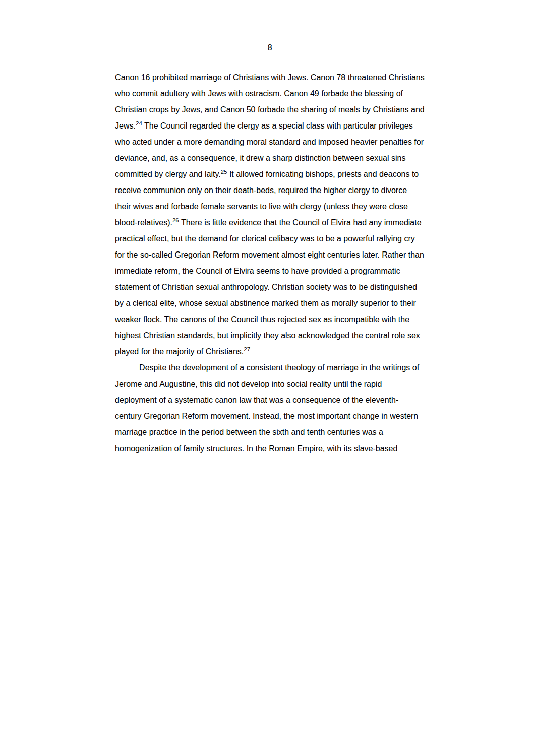8
Canon 16 prohibited marriage of Christians with Jews. Canon 78 threatened Christians who commit adultery with Jews with ostracism. Canon 49 forbade the blessing of Christian crops by Jews, and Canon 50 forbade the sharing of meals by Christians and Jews.24 The Council regarded the clergy as a special class with particular privileges who acted under a more demanding moral standard and imposed heavier penalties for deviance, and, as a consequence, it drew a sharp distinction between sexual sins committed by clergy and laity.25 It allowed fornicating bishops, priests and deacons to receive communion only on their death-beds, required the higher clergy to divorce their wives and forbade female servants to live with clergy (unless they were close blood-relatives).26 There is little evidence that the Council of Elvira had any immediate practical effect, but the demand for clerical celibacy was to be a powerful rallying cry for the so-called Gregorian Reform movement almost eight centuries later. Rather than immediate reform, the Council of Elvira seems to have provided a programmatic statement of Christian sexual anthropology. Christian society was to be distinguished by a clerical elite, whose sexual abstinence marked them as morally superior to their weaker flock. The canons of the Council thus rejected sex as incompatible with the highest Christian standards, but implicitly they also acknowledged the central role sex played for the majority of Christians.27
Despite the development of a consistent theology of marriage in the writings of Jerome and Augustine, this did not develop into social reality until the rapid deployment of a systematic canon law that was a consequence of the eleventh-century Gregorian Reform movement. Instead, the most important change in western marriage practice in the period between the sixth and tenth centuries was a homogenization of family structures. In the Roman Empire, with its slave-based